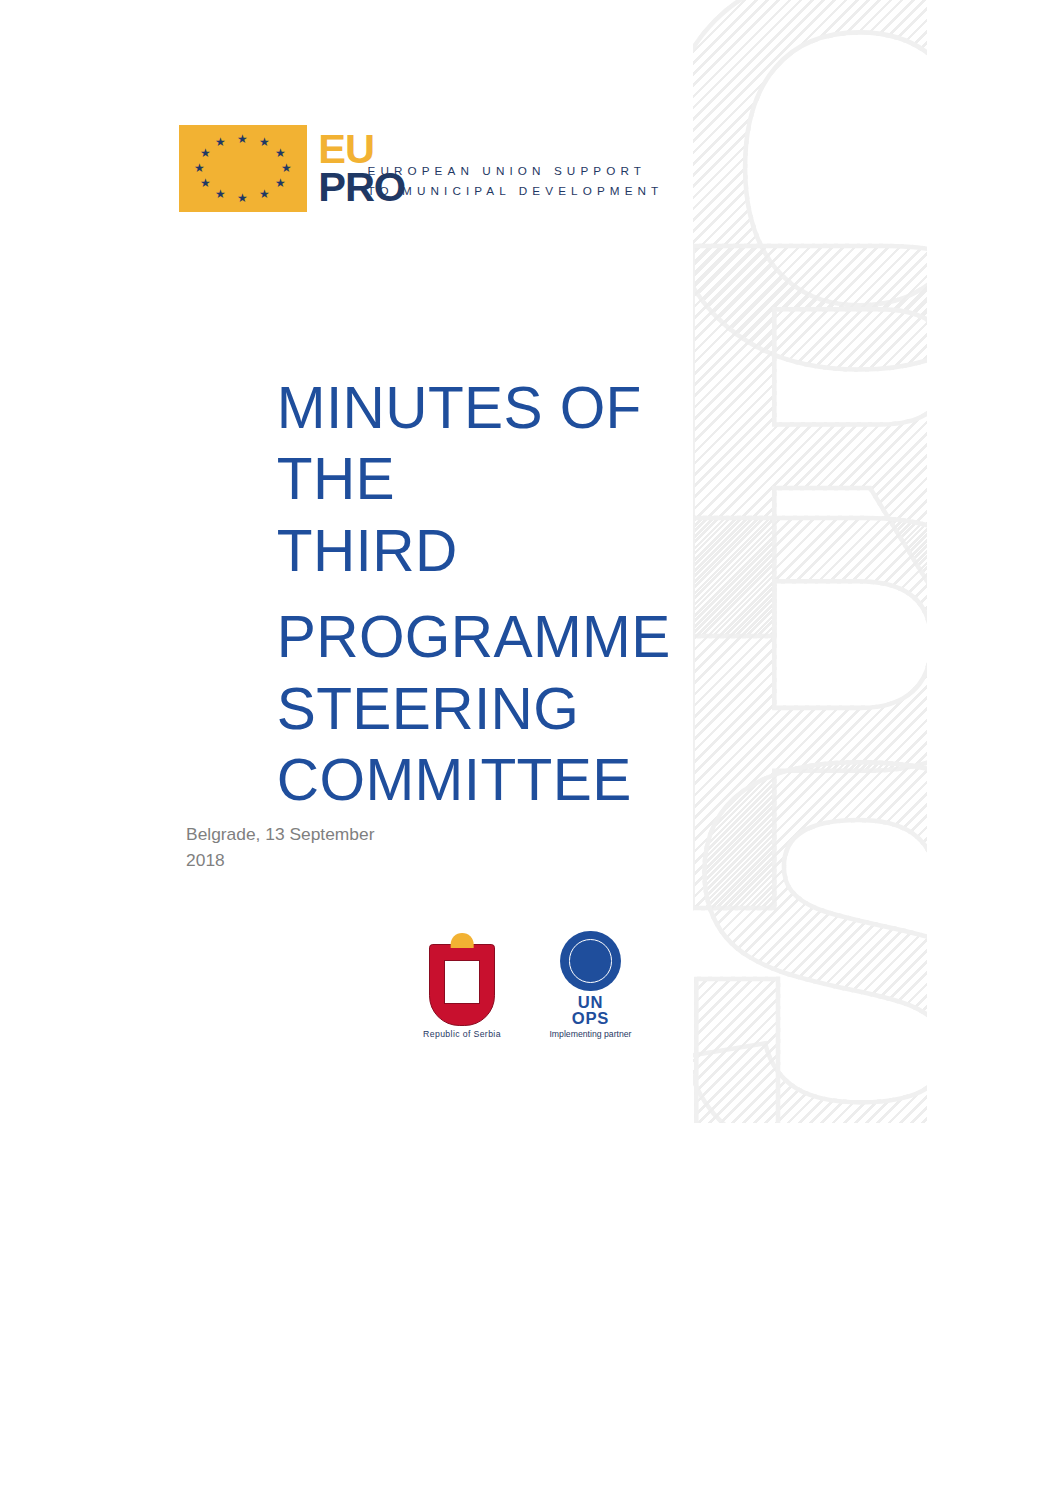O R P S U
EU PRO
EUROPEAN UNION SUPPORT
TO MUNICIPAL DEVELOPMENT
MINUTES OF THE THIRD PROGRAMME STEERING COMMITTEE
Belgrade, 13 September 2018
Republic of Serbia
UN
OPS
Implementing partner